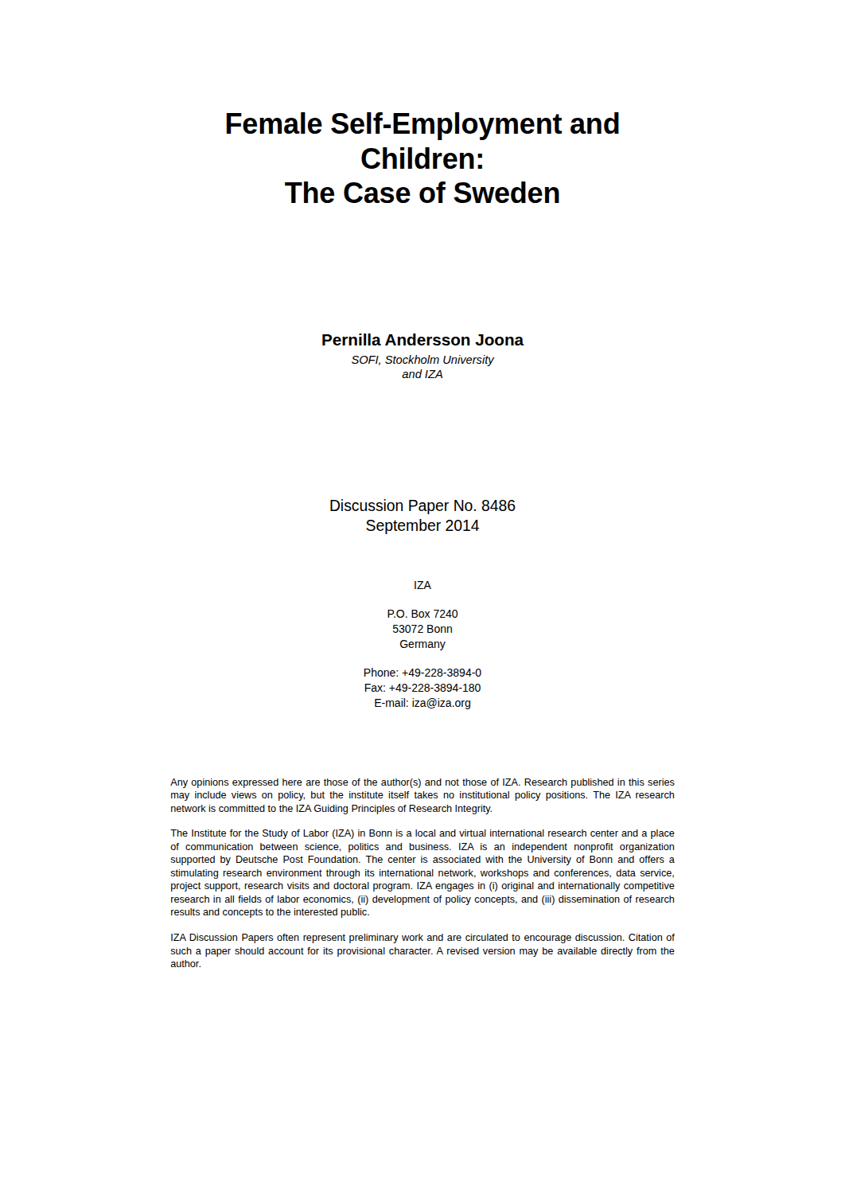Female Self-Employment and Children:
The Case of Sweden
Pernilla Andersson Joona
SOFI, Stockholm University
and IZA
Discussion Paper No. 8486
September 2014
IZA
P.O. Box 7240
53072 Bonn
Germany
Phone: +49-228-3894-0
Fax: +49-228-3894-180
E-mail: iza@iza.org
Any opinions expressed here are those of the author(s) and not those of IZA. Research published in this series may include views on policy, but the institute itself takes no institutional policy positions. The IZA research network is committed to the IZA Guiding Principles of Research Integrity.
The Institute for the Study of Labor (IZA) in Bonn is a local and virtual international research center and a place of communication between science, politics and business. IZA is an independent nonprofit organization supported by Deutsche Post Foundation. The center is associated with the University of Bonn and offers a stimulating research environment through its international network, workshops and conferences, data service, project support, research visits and doctoral program. IZA engages in (i) original and internationally competitive research in all fields of labor economics, (ii) development of policy concepts, and (iii) dissemination of research results and concepts to the interested public.
IZA Discussion Papers often represent preliminary work and are circulated to encourage discussion. Citation of such a paper should account for its provisional character. A revised version may be available directly from the author.